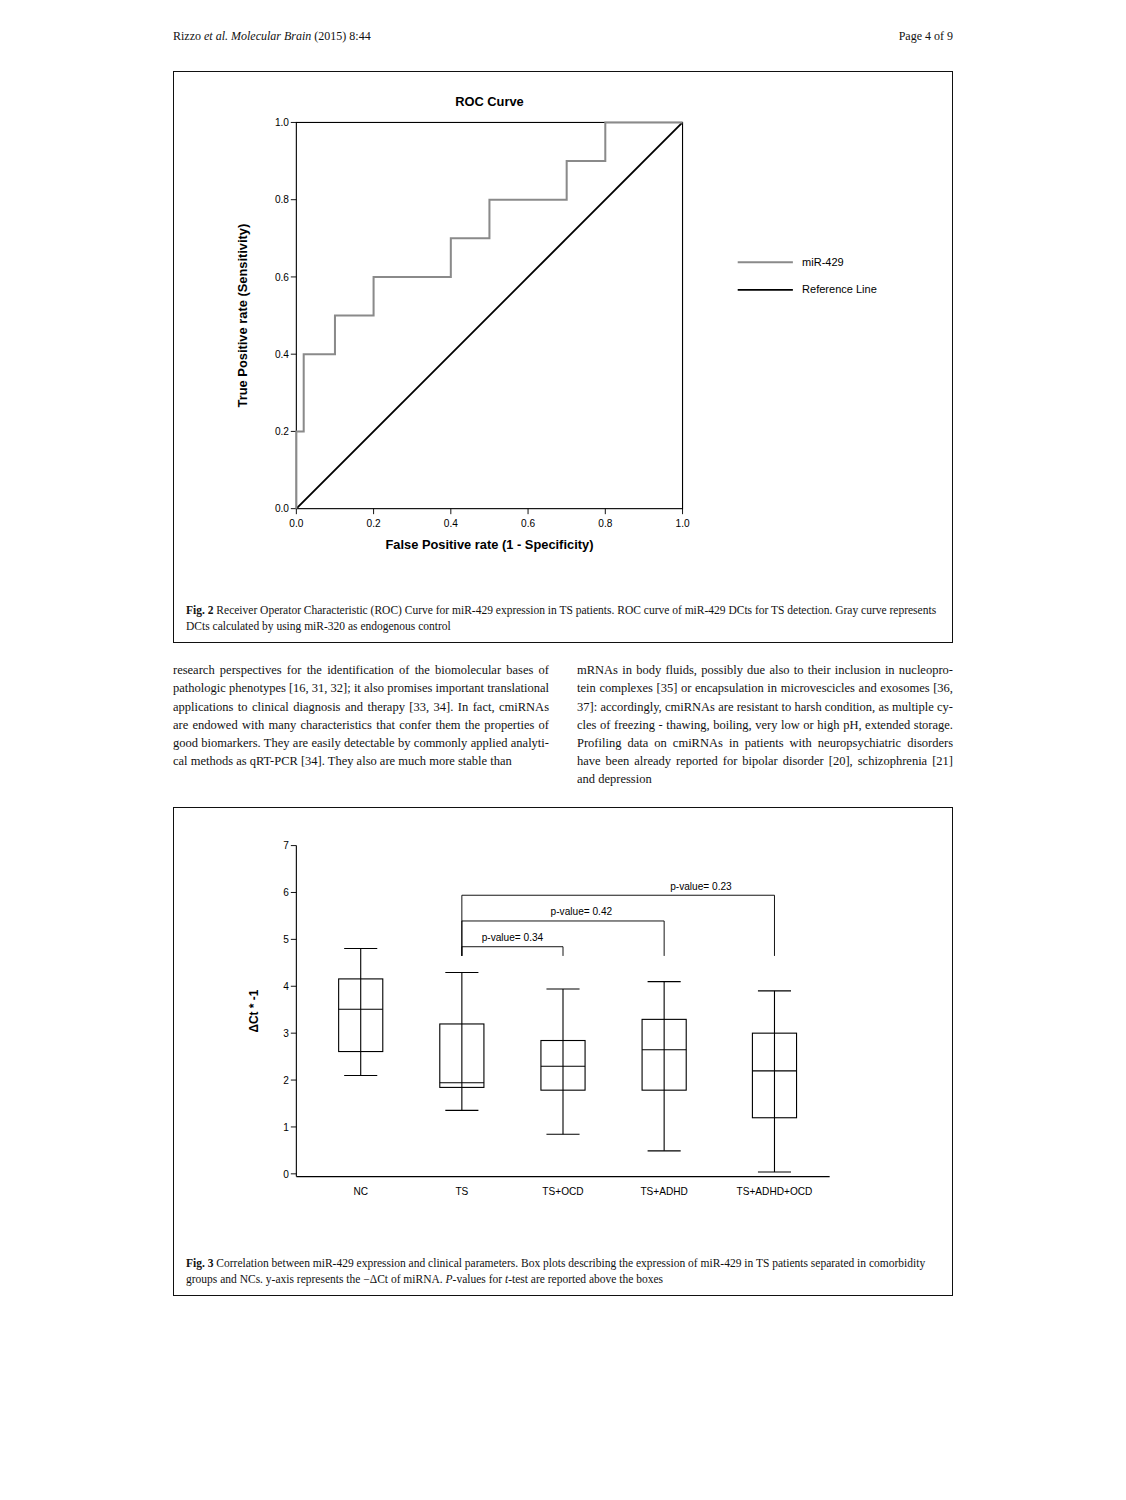Rizzo et al. Molecular Brain (2015) 8:44
Page 4 of 9
ROC Curve ROC Curve 1.0 0.8 0.6 0.4 0.2 0.0 0.0 0.2 0.4 0.6 0.8 1.0 False Positive rate (1 - Specificity) True Positive rate (Sensitivity) miR-429 Reference Line
Fig. 2 Receiver Operator Characteristic (ROC) Curve for miR-429 expression in TS patients. ROC curve of miR-429 DCts for TS detection. Gray curve represents DCts calculated by using miR-320 as endogenous control
research perspectives for the identification of the biomolecular bases of pathologic phenotypes [16, 31, 32]; it also promises important translational applications to clinical diagnosis and therapy [33, 34]. In fact, cmiRNAs are endowed with many characteristics that confer them the properties of good biomarkers. They are easily detectable by commonly applied analytical methods as qRT-PCR [34]. They also are much more stable than
mRNAs in body fluids, possibly due also to their inclusion in nucleoprotein complexes [35] or encapsulation in microvescicles and exosomes [36, 37]: accordingly, cmiRNAs are resistant to harsh condition, as multiple cycles of freezing - thawing, boiling, very low or high pH, extended storage. Profiling data on cmiRNAs in patients with neuropsychiatric disorders have been already reported for bipolar disorder [20], schizophrenia [21] and depression
Correlation between miR-429 expression and clinical parameters 7 6 5 4 3 2 1 0 ΔCt * -1 NC TS TS+OCD TS+ADHD TS+ADHD+OCD p-value= 0.34 p-value= 0.42 p-value= 0.23
Fig. 3 Correlation between miR-429 expression and clinical parameters. Box plots describing the expression of miR-429 in TS patients separated in comorbidity groups and NCs. y-axis represents the −ΔCt of miRNA. P-values for t-test are reported above the boxes